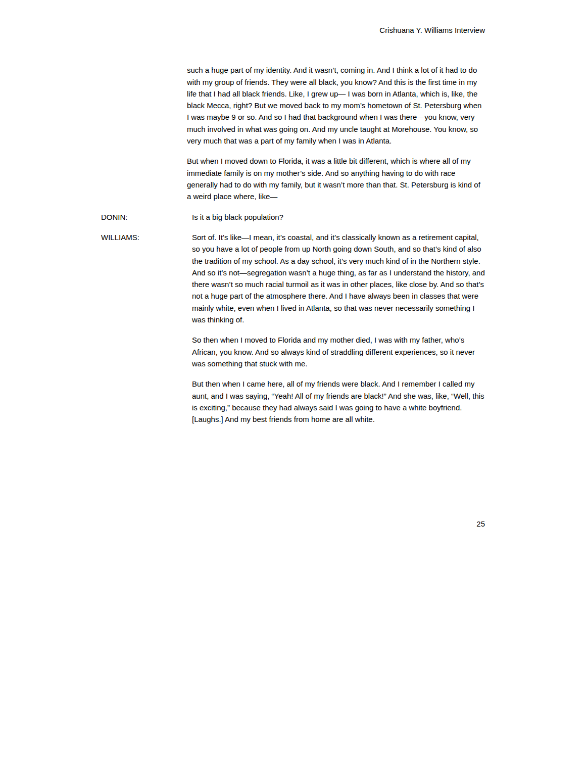Crishuana Y. Williams Interview
such a huge part of my identity. And it wasn’t, coming in. And I think a lot of it had to do with my group of friends. They were all black, you know? And this is the first time in my life that I had all black friends. Like, I grew up— I was born in Atlanta, which is, like, the black Mecca, right? But we moved back to my mom’s hometown of St. Petersburg when I was maybe 9 or so. And so I had that background when I was there—you know, very much involved in what was going on. And my uncle taught at Morehouse. You know, so very much that was a part of my family when I was in Atlanta.
But when I moved down to Florida, it was a little bit different, which is where all of my immediate family is on my mother’s side. And so anything having to do with race generally had to do with my family, but it wasn’t more than that. St. Petersburg is kind of a weird place where, like—
DONIN:
Is it a big black population?
WILLIAMS:
Sort of. It’s like—I mean, it’s coastal, and it’s classically known as a retirement capital, so you have a lot of people from up North going down South, and so that’s kind of also the tradition of my school. As a day school, it’s very much kind of in the Northern style. And so it’s not—segregation wasn’t a huge thing, as far as I understand the history, and there wasn’t so much racial turmoil as it was in other places, like close by. And so that’s not a huge part of the atmosphere there. And I have always been in classes that were mainly white, even when I lived in Atlanta, so that was never necessarily something I was thinking of.
So then when I moved to Florida and my mother died, I was with my father, who’s African, you know. And so always kind of straddling different experiences, so it never was something that stuck with me.
But then when I came here, all of my friends were black. And I remember I called my aunt, and I was saying, “Yeah! All of my friends are black!” And she was, like, “Well, this is exciting,” because they had always said I was going to have a white boyfriend. [Laughs.] And my best friends from home are all white.
25